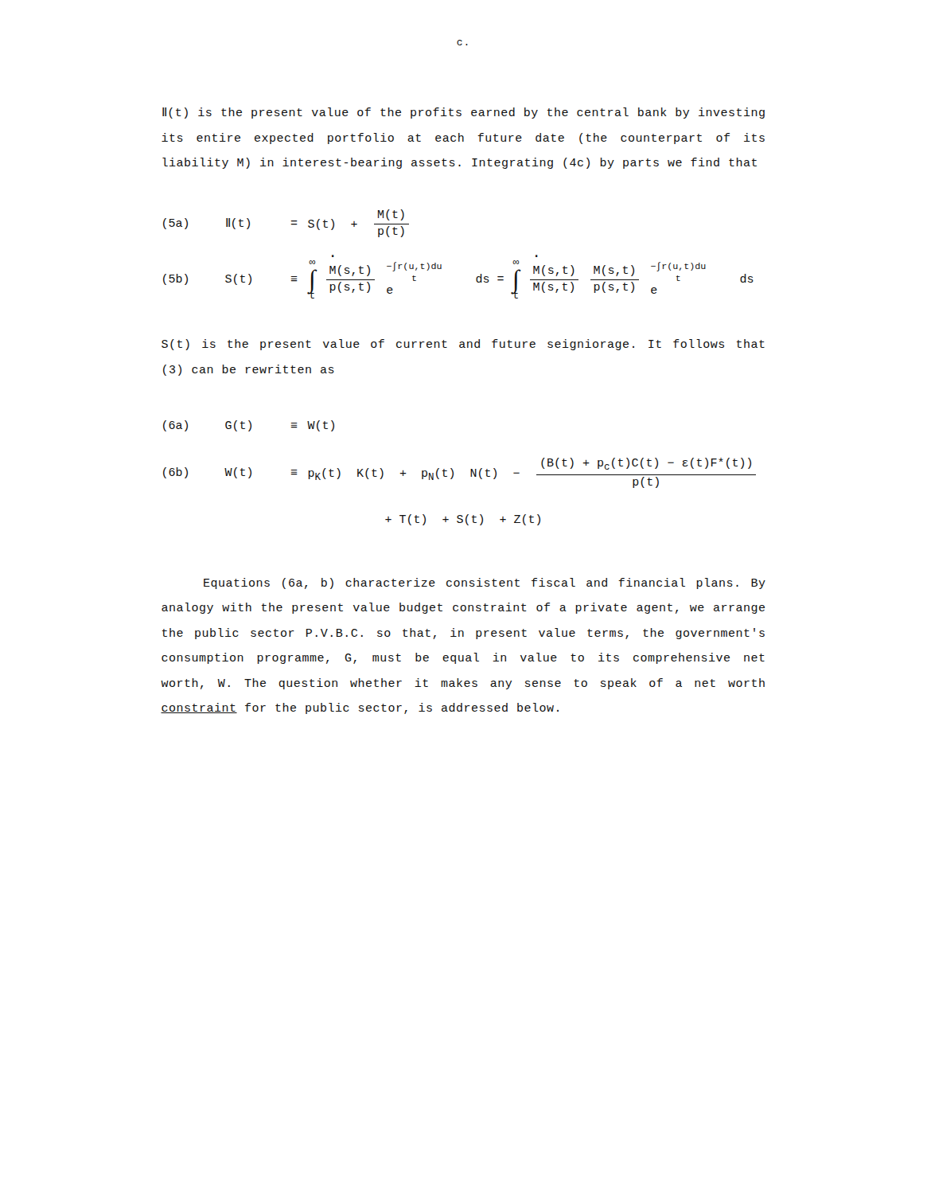c.
Ⅱ(t) is the present value of the profits earned by the central bank by investing its entire expected portfolio at each future date (the counterpart of its liability M) in interest-bearing assets. Integrating (4c) by parts we find that
| (5a) | Ⅱ(t) | = | S(t) + M(t) p(t) |
| (5b) | S(t) | ≡ | ∞ ∫ t M (s,t) p(s,t) −∫r(u,t)du t e ds = ∞ ∫ t M (s,t) M(s,t) M(s,t) p(s,t) −∫r(u,t)du t e ds |
S(t) is the present value of current and future seigniorage. It follows that (3) can be rewritten as
| (6a) | G(t) | ≡ | W(t) |
| (6b) | W(t) | ≡ | p K (t) K(t) + p N (t) N(t) − (B(t) + p c (t)C(t) − ε(t)F*(t)) p(t) |
+ T(t) + S(t) + Z(t)
Equations (6a, b) characterize consistent fiscal and financial plans. By analogy with the present value budget constraint of a private agent, we arrange the public sector P.V.B.C. so that, in present value terms, the government's consumption programme, G, must be equal in value to its comprehensive net worth, W. The question whether it makes any sense to speak of a net worth constraint for the public sector, is addressed below.